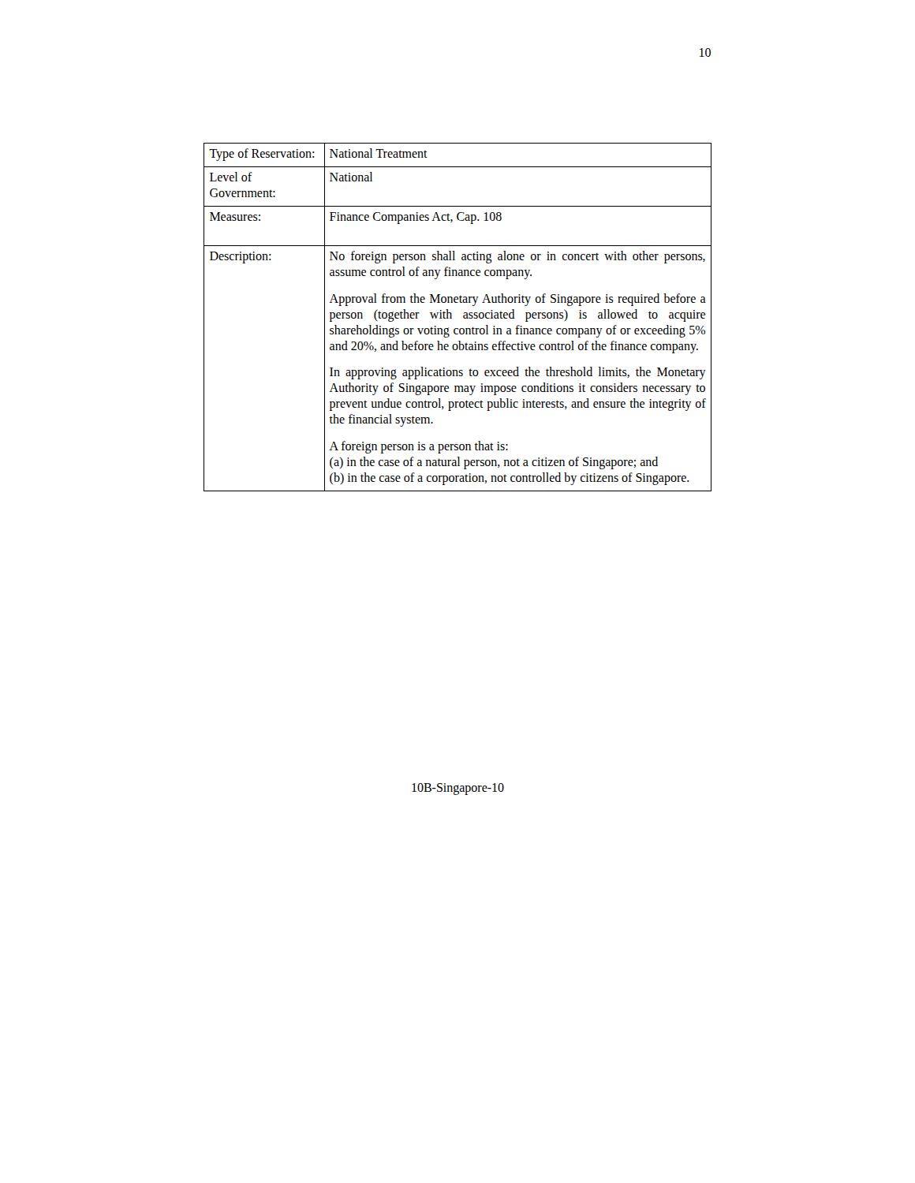10
| Type of Reservation: | National Treatment |
| Level of Government: | National |
| Measures: | Finance Companies Act, Cap. 108 |
| Description: | No foreign person shall acting alone or in concert with other persons, assume control of any finance company. Approval from the Monetary Authority of Singapore is required before a person (together with associated persons) is allowed to acquire shareholdings or voting control in a finance company of or exceeding 5% and 20%, and before he obtains effective control of the finance company. In approving applications to exceed the threshold limits, the Monetary Authority of Singapore may impose conditions it considers necessary to prevent undue control, protect public interests, and ensure the integrity of the financial system. A foreign person is a person that is: (a) in the case of a natural person, not a citizen of Singapore; and (b) in the case of a corporation, not controlled by citizens of Singapore. |
10B-Singapore-10